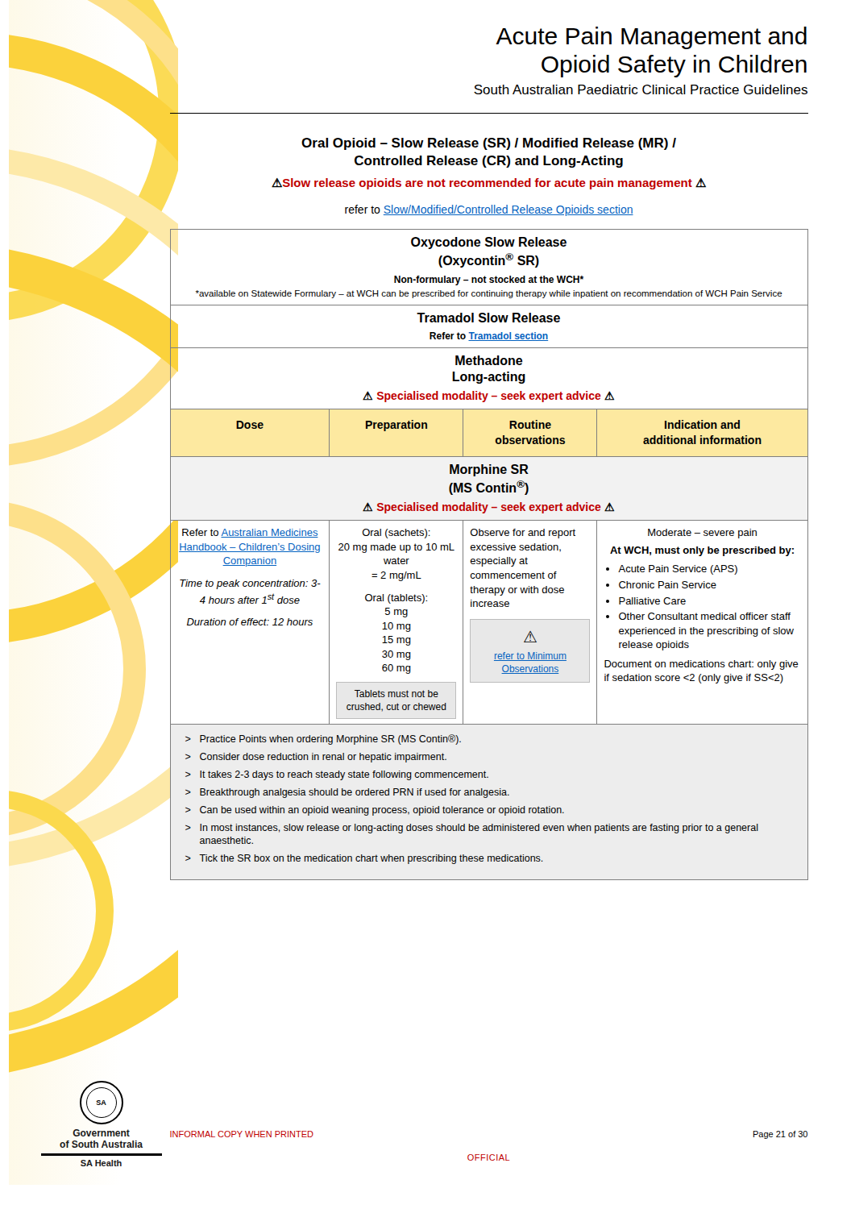Acute Pain Management and
Opioid Safety in Children
South Australian Paediatric Clinical Practice Guidelines
Oral Opioid – Slow Release (SR) / Modified Release (MR) /
Controlled Release (CR) and Long-Acting
⚠Slow release opioids are not recommended for acute pain management ⚠
refer to Slow/Modified/Controlled Release Opioids section
| Oxycodone Slow Release (Oxycontin ® SR) Non-formulary – not stocked at the WCH* *available on Statewide Formulary – at WCH can be prescribed for continuing therapy while inpatient on recommendation of WCH Pain Service |
| Tramadol Slow Release Refer to Tramadol section |
| Methadone Long-acting ⚠ Specialised modality – seek expert advice ⚠ |
| Dose | Preparation | Routine observations | Indication and additional information |
| Morphine SR (MS Contin ® ) ⚠ Specialised modality – seek expert advice ⚠ |
| Refer to Australian Medicines Handbook – Children’s Dosing Companion Time to peak concentration: 3-4 hours after 1 st dose Duration of effect: 12 hours | Oral (sachets): 20 mg made up to 10 mL water = 2 mg/mL Oral (tablets): 5 mg 10 mg 15 mg 30 mg 60 mg Tablets must not be crushed, cut or chewed | Observe for and report excessive sedation, especially at commencement of therapy or with dose increase ⚠ refer to Minimum Observations | Moderate – severe pain At WCH, must only be prescribed by: Acute Pain Service (APS) Chronic Pain Service Palliative Care Other Consultant medical officer staff experienced in the prescribing of slow release opioids Document on medications chart: only give if sedation score <2 (only give if SS<2) |
Practice Points when ordering Morphine SR (MS Contin®).
Consider dose reduction in renal or hepatic impairment.
It takes 2-3 days to reach steady state following commencement.
Breakthrough analgesia should be ordered PRN if used for analgesia.
Can be used within an opioid weaning process, opioid tolerance or opioid rotation.
In most instances, slow release or long-acting doses should be administered even when patients are fasting prior to a general anaesthetic.
Tick the SR box on the medication chart when prescribing these medications.
INFORMAL COPY WHEN PRINTED Page 21 of 30
OFFICIAL
SA
Government
of South Australia
SA Health